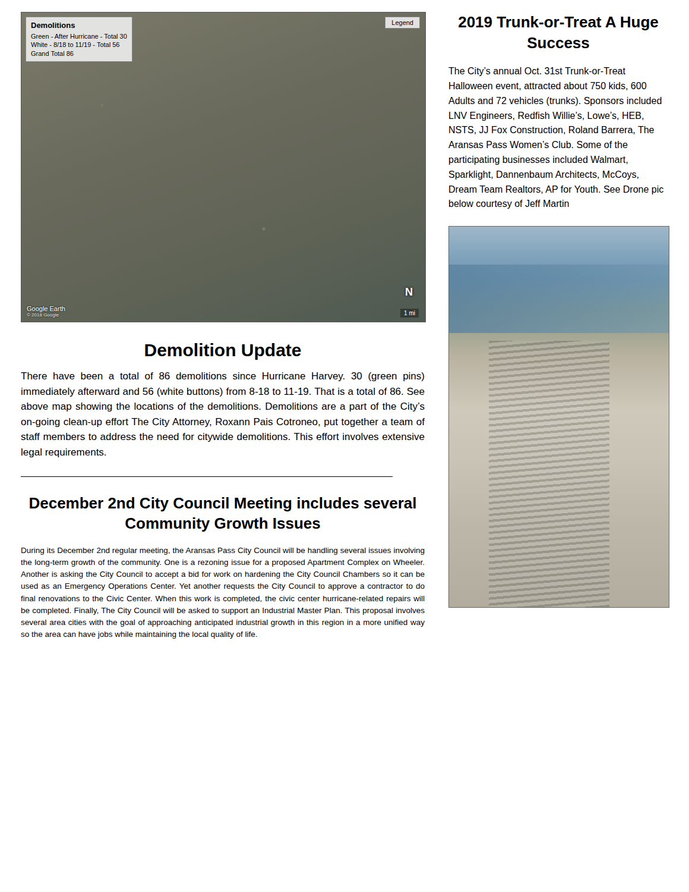Demolitions Green - After Hurricane - Total 30
White - 8/18 to 11/19 - Total 56
Grand Total 86
Legend
N
Google Earth © 2018 Google
1 mi
Demolition Update
There have been a total of 86 demolitions since Hurricane Harvey. 30 (green pins) immediately afterward and 56 (white buttons) from 8-18 to 11-19. That is a total of 86. See above map showing the locations of the demolitions. Demolitions are a part of the City’s on-going clean-up effort The City Attorney, Roxann Pais Cotroneo, put together a team of staff members to address the need for citywide demolitions. This effort involves extensive legal requirements.
December 2nd City Council Meeting includes several Community Growth Issues
During its December 2nd regular meeting, the Aransas Pass City Council will be handling several issues involving the long-term growth of the community. One is a rezoning issue for a proposed Apartment Complex on Wheeler. Another is asking the City Council to accept a bid for work on hardening the City Council Chambers so it can be used as an Emergency Operations Center. Yet another requests the City Council to approve a contractor to do final renovations to the Civic Center. When this work is completed, the civic center hurricane-related repairs will be completed. Finally, The City Council will be asked to support an Industrial Master Plan. This proposal involves several area cities with the goal of approaching anticipated industrial growth in this region in a more unified way so the area can have jobs while maintaining the local quality of life.
2019 Trunk-or-Treat A Huge Success
The City’s annual Oct. 31st Trunk-or-Treat Halloween event, attracted about 750 kids, 600 Adults and 72 vehicles (trunks). Sponsors included LNV Engineers, Redfish Willie’s, Lowe’s, HEB, NSTS, JJ Fox Construction, Roland Barrera, The Aransas Pass Women’s Club. Some of the participating businesses included Walmart, Sparklight, Dannenbaum Architects, McCoys, Dream Team Realtors, AP for Youth. See Drone pic below courtesy of Jeff Martin